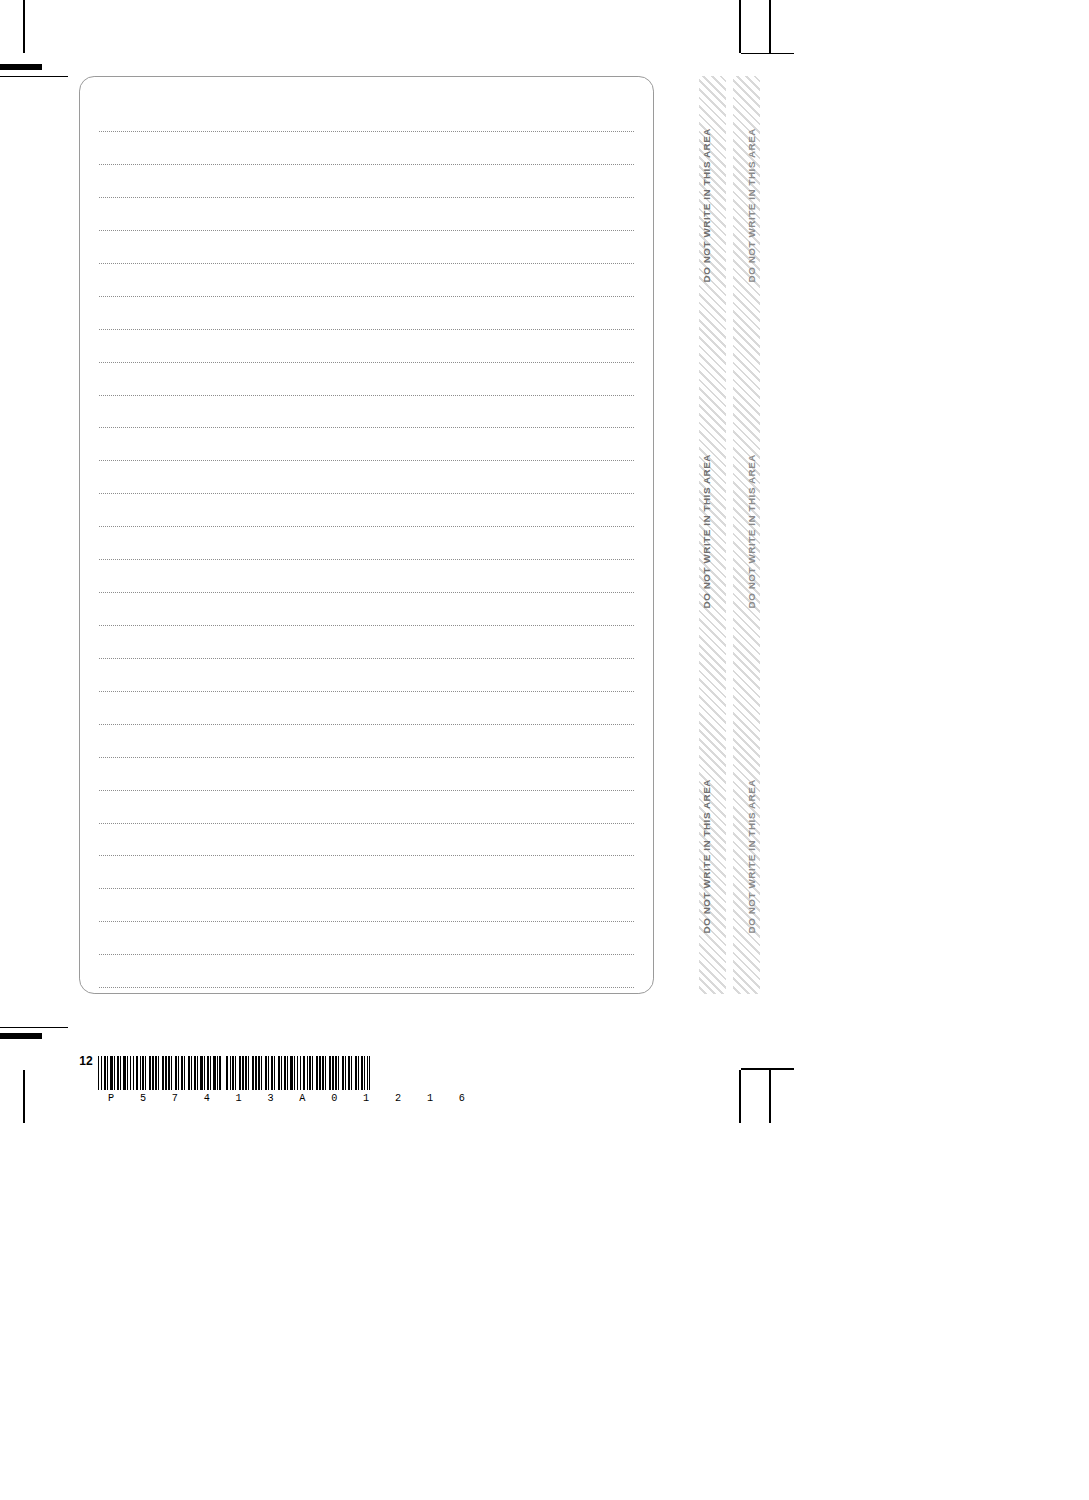DO NOT WRITE IN THIS AREA DO NOT WRITE IN THIS AREA DO NOT WRITE IN THIS AREA DO NOT WRITE IN THIS AREA DO NOT WRITE IN THIS AREA DO NOT WRITE IN THIS AREA
12
P 5 7 4 1 3 A 0 1 2 1 6